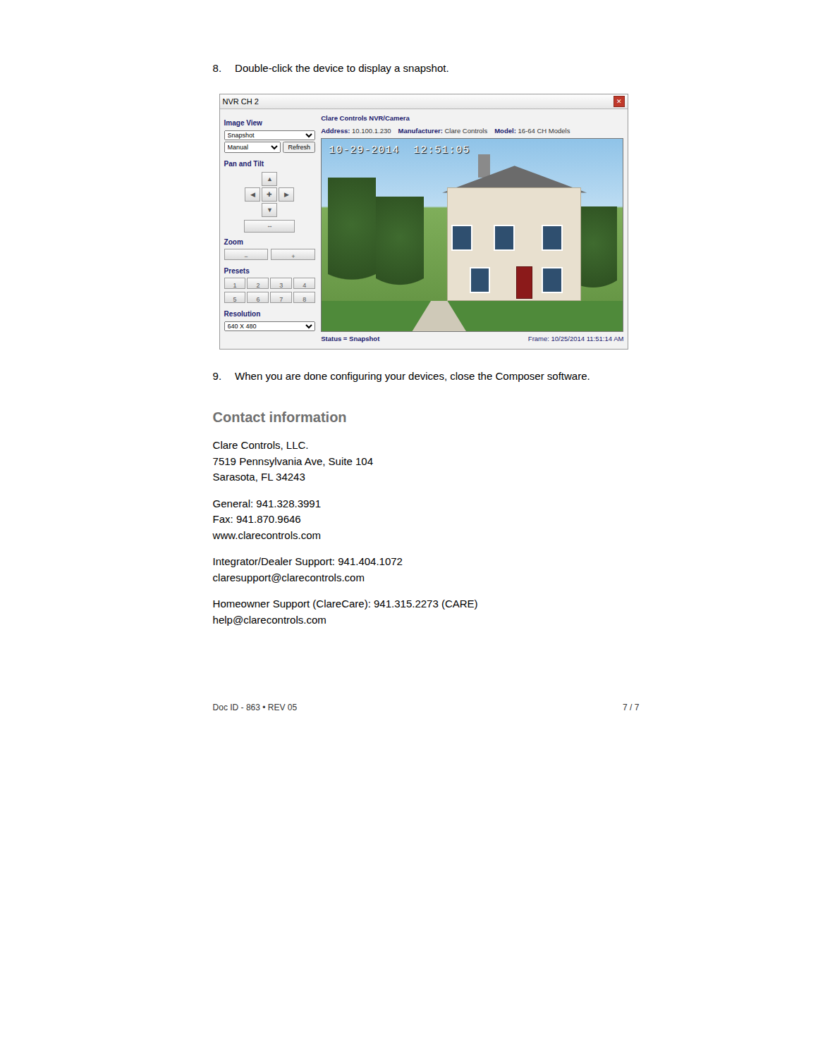8. Double-click the device to display a snapshot.
NVR CH 2 ✕
Image View
Snapshot
Manual Refresh
Pan and Tilt
▲
◀
✚
▶
▼
↔
Zoom
− +
Presets
1 2 3 4 5 6 7 8
Resolution
640 X 480
Clare Controls NVR/Camera
Address: 10.100.1.230 Manufacturer: Clare Controls Model: 16-64 CH Models
10-29-2014 12:51:05
Status = Snapshot Frame: 10/25/2014 11:51:14 AM
9. When you are done configuring your devices, close the Composer software.
Contact information
Clare Controls, LLC.
7519 Pennsylvania Ave, Suite 104
Sarasota, FL 34243
General: 941.328.3991
Fax: 941.870.9646
www.clarecontrols.com
Integrator/Dealer Support: 941.404.1072
claresupport@clarecontrols.com
Homeowner Support (ClareCare): 941.315.2273 (CARE)
help@clarecontrols.com
Doc ID - 863 • REV 05 7 / 7